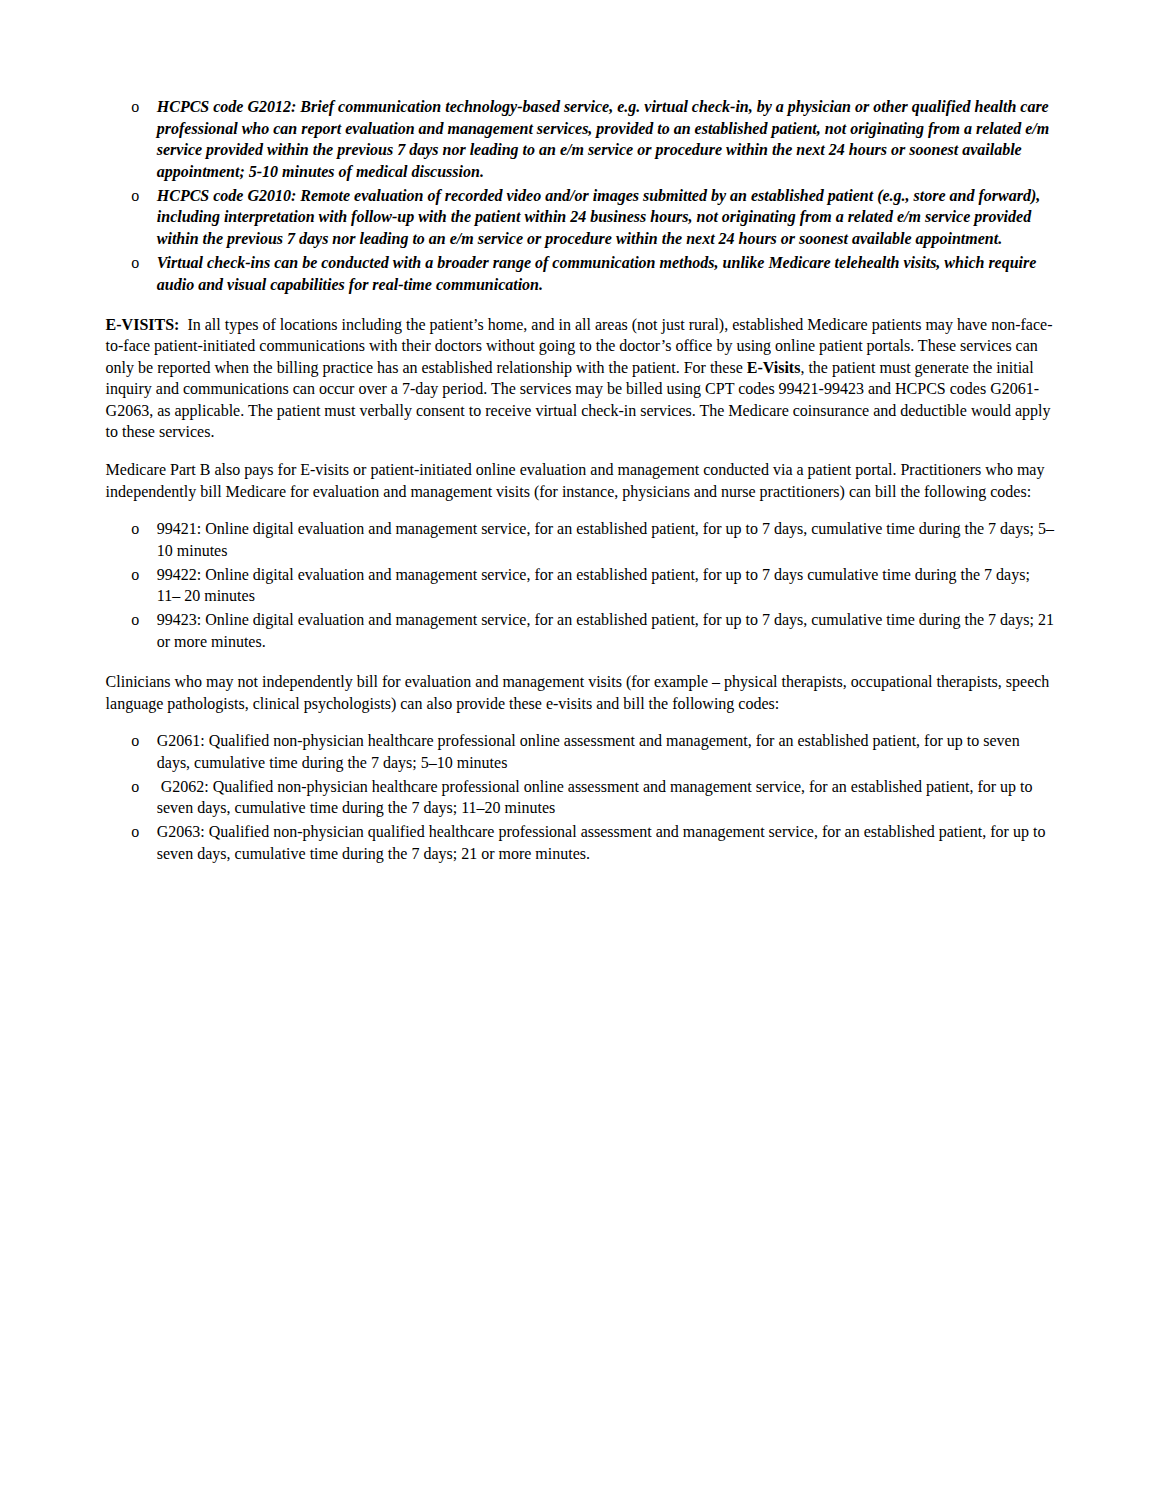HCPCS code G2012: Brief communication technology-based service, e.g. virtual check-in, by a physician or other qualified health care professional who can report evaluation and management services, provided to an established patient, not originating from a related e/m service provided within the previous 7 days nor leading to an e/m service or procedure within the next 24 hours or soonest available appointment; 5-10 minutes of medical discussion.
HCPCS code G2010: Remote evaluation of recorded video and/or images submitted by an established patient (e.g., store and forward), including interpretation with follow-up with the patient within 24 business hours, not originating from a related e/m service provided within the previous 7 days nor leading to an e/m service or procedure within the next 24 hours or soonest available appointment.
Virtual check-ins can be conducted with a broader range of communication methods, unlike Medicare telehealth visits, which require audio and visual capabilities for real-time communication.
E-VISITS: In all types of locations including the patient’s home, and in all areas (not just rural), established Medicare patients may have non-face-to-face patient-initiated communications with their doctors without going to the doctor’s office by using online patient portals. These services can only be reported when the billing practice has an established relationship with the patient. For these E-Visits, the patient must generate the initial inquiry and communications can occur over a 7-day period. The services may be billed using CPT codes 99421-99423 and HCPCS codes G2061-G2063, as applicable. The patient must verbally consent to receive virtual check-in services. The Medicare coinsurance and deductible would apply to these services.
Medicare Part B also pays for E-visits or patient-initiated online evaluation and management conducted via a patient portal. Practitioners who may independently bill Medicare for evaluation and management visits (for instance, physicians and nurse practitioners) can bill the following codes:
99421: Online digital evaluation and management service, for an established patient, for up to 7 days, cumulative time during the 7 days; 5–10 minutes
99422: Online digital evaluation and management service, for an established patient, for up to 7 days cumulative time during the 7 days; 11– 20 minutes
99423: Online digital evaluation and management service, for an established patient, for up to 7 days, cumulative time during the 7 days; 21 or more minutes.
Clinicians who may not independently bill for evaluation and management visits (for example – physical therapists, occupational therapists, speech language pathologists, clinical psychologists) can also provide these e-visits and bill the following codes:
G2061: Qualified non-physician healthcare professional online assessment and management, for an established patient, for up to seven days, cumulative time during the 7 days; 5–10 minutes
G2062: Qualified non-physician healthcare professional online assessment and management service, for an established patient, for up to seven days, cumulative time during the 7 days; 11–20 minutes
G2063: Qualified non-physician qualified healthcare professional assessment and management service, for an established patient, for up to seven days, cumulative time during the 7 days; 21 or more minutes.